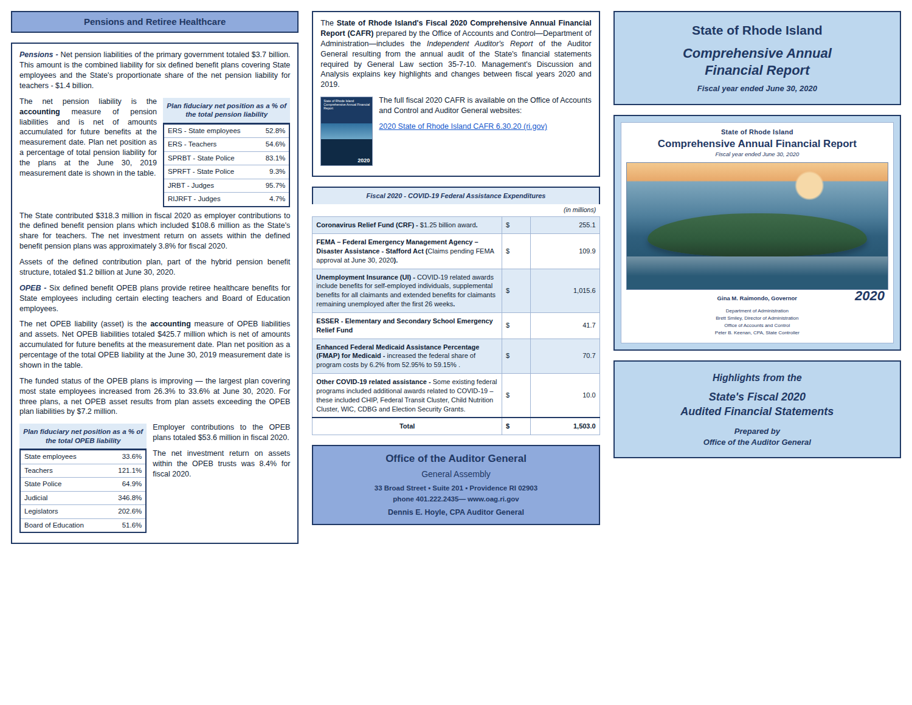Pensions and Retiree Healthcare
Pensions - Net pension liabilities of the primary government totaled $3.7 billion. This amount is the combined liability for six defined benefit plans covering State employees and the State's proportionate share of the net pension liability for teachers - $1.4 billion.
Plan fiduciary net position as a % of the total pension liability
| ERS - State employees | 52.8% |
| ERS - Teachers | 54.6% |
| SPRBT - State Police | 83.1% |
| SPRFT - State Police | 9.3% |
| JRBT - Judges | 95.7% |
| RIJRFT - Judges | 4.7% |
The net pension liability is the accounting measure of pension liabilities and is net of amounts accumulated for future benefits at the measurement date. Plan net position as a percentage of total pension liability for the plans at the June 30, 2019 measurement date is shown in the table.
The State contributed $318.3 million in fiscal 2020 as employer contributions to the defined benefit pension plans which included $108.6 million as the State's share for teachers. The net investment return on assets within the defined benefit pension plans was approximately 3.8% for fiscal 2020.
Assets of the defined contribution plan, part of the hybrid pension benefit structure, totaled $1.2 billion at June 30, 2020.
OPEB - Six defined benefit OPEB plans provide retiree healthcare benefits for State employees including certain electing teachers and Board of Education employees.
The net OPEB liability (asset) is the accounting measure of OPEB liabilities and assets. Net OPEB liabilities totaled $425.7 million which is net of amounts accumulated for future benefits at the measurement date. Plan net position as a percentage of the total OPEB liability at the June 30, 2019 measurement date is shown in the table.
The funded status of the OPEB plans is improving — the largest plan covering most state employees increased from 26.3% to 33.6% at June 30, 2020. For three plans, a net OPEB asset results from plan assets exceeding the OPEB plan liabilities by $7.2 million.
Plan fiduciary net position as a % of the total OPEB liability
| State employees | 33.6% |
| Teachers | 121.1% |
| State Police | 64.9% |
| Judicial | 346.8% |
| Legislators | 202.6% |
| Board of Education | 51.6% |
Employer contributions to the OPEB plans totaled $53.6 million in fiscal 2020.
The net investment return on assets within the OPEB trusts was 8.4% for fiscal 2020.
The State of Rhode Island's Fiscal 2020 Comprehensive Annual Financial Report (CAFR) prepared by the Office of Accounts and Control—Department of Administration—includes the Independent Auditor's Report of the Auditor General resulting from the annual audit of the State's financial statements required by General Law section 35-7-10. Management's Discussion and Analysis explains key highlights and changes between fiscal years 2020 and 2019.
State of Rhode Island
Comprehensive Annual Financial Report 2020
The full fiscal 2020 CAFR is available on the Office of Accounts and Control and Auditor General websites:
2020 State of Rhode Island CAFR 6.30.20 (ri.gov)
Fiscal 2020 - COVID-19 Federal Assistance Expenditures
| (in millions) |
| Coronavirus Relief Fund (CRF) - $1.25 billion award . | $ | 255.1 |
| FEMA – Federal Emergency Management Agency – Disaster Assistance - Stafford Act ( Claims pending FEMA approval at June 30, 2020 ). | $ | 109.9 |
| Unemployment Insurance (UI) - COVID-19 related awards include benefits for self-employed individuals, supplemental benefits for all claimants and extended benefits for claimants remaining unemployed after the first 26 weeks . | $ | 1,015.6 |
| ESSER - Elementary and Secondary School Emergency Relief Fund | $ | 41.7 |
| Enhanced Federal Medicaid Assistance Percentage (FMAP) for Medicaid - increased the federal share of program costs by 6.2% from 52.95% to 59.15% . | $ | 70.7 |
| Other COVID-19 related assistance - Some existing federal programs included additional awards related to COVID-19 – these included CHIP, Federal Transit Cluster, Child Nutrition Cluster, WIC, CDBG and Election Security Grants. | $ | 10.0 |
| Total | $ | 1,503.0 |
Office of the Auditor General
General Assembly
33 Broad Street ▪ Suite 201 ▪ Providence RI 02903
phone 401.222.2435— www.oag.ri.gov
Dennis E. Hoyle, CPA Auditor General
State of Rhode Island
Comprehensive Annual
Financial Report
Fiscal year ended June 30, 2020
State of Rhode Island
Comprehensive Annual Financial Report
Fiscal year ended June 30, 2020
Gina M. Raimondo, Governor
2020
Department of Administration
Brett Smiley, Director of Administration
Office of Accounts and Control
Peter B. Keenan, CPA, State Controller
Highlights from the
State's Fiscal 2020
Audited Financial Statements
Prepared by
Office of the Auditor General